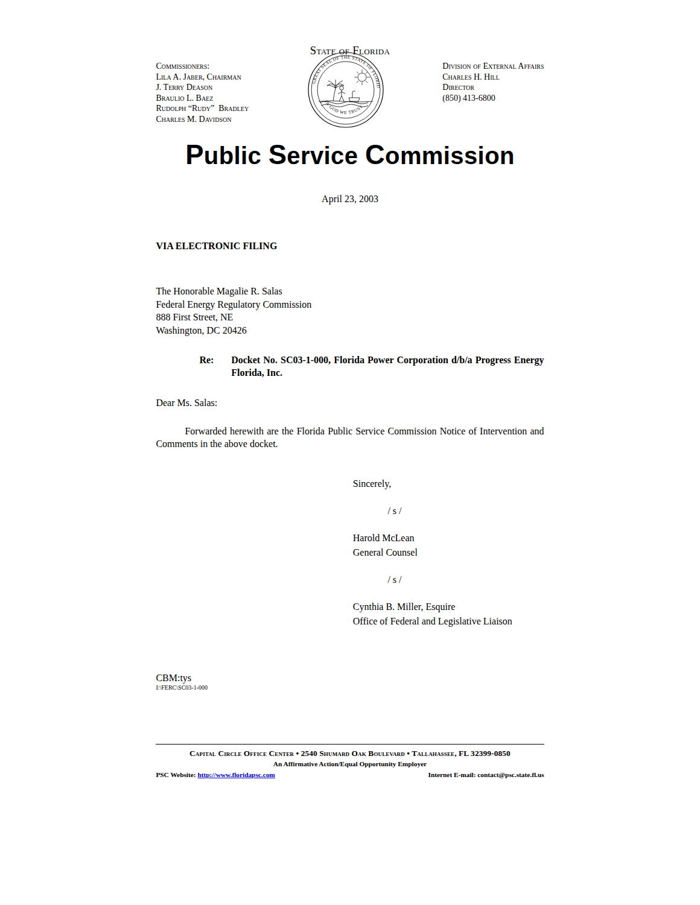State of Florida
Commissioners: Lila A. Jaber, Chairman
J. Terry Deason
Braulio L. Baez
Rudolph “Rudy” Bradley
Charles M. Davidson
GREAT SEAL OF THE STATE OF FLORIDA IN GOD WE TRUST
Division of External Affairs
Charles H. Hill
Director
(850) 413-6800
Public Service Commission
April 23, 2003
VIA ELECTRONIC FILING
The Honorable Magalie R. Salas
Federal Energy Regulatory Commission
888 First Street, NE
Washington, DC 20426
Re:
Docket No. SC03-1-000, Florida Power Corporation d/b/a Progress Energy Florida, Inc.
Dear Ms. Salas:
Forwarded herewith are the Florida Public Service Commission Notice of Intervention and Comments in the above docket.
Sincerely,
/ s /
Harold McLean
General Counsel
/ s /
Cynthia B. Miller, Esquire
Office of Federal and Legislative Liaison
CBM:tys
I:\FERC\SC03-1-000
Capital Circle Office Center • 2540 Shumard Oak Boulevard • Tallahassee, FL 32399-0850
An Affirmative Action/Equal Opportunity Employer
PSC Website: http://www.floridapsc.com Internet E-mail: contact@psc.state.fl.us